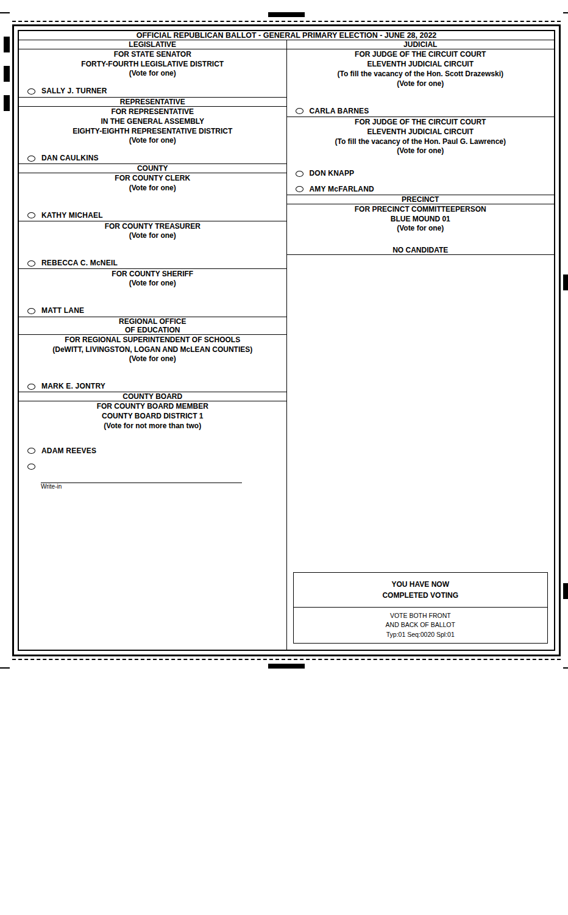| OFFICIAL REPUBLICAN BALLOT - GENERAL PRIMARY ELECTION - JUNE 28, 2022 |
| LEGISLATIVE | JUDICIAL |
| / FOR STATE SENATOR FORTY-FOURTH LEGISLATIVE DISTRICT (Vote for one) SALLY J. TURNER / / REPRESENTATIVE / / FOR REPRESENTATIVE IN THE GENERAL ASSEMBLY EIGHTY-EIGHTH REPRESENTATIVE DISTRICT (Vote for one) DAN CAULKINS / / COUNTY / / FOR COUNTY CLERK (Vote for one) KATHY MICHAEL / / FOR COUNTY TREASURER (Vote for one) REBECCA C. McNEIL / / FOR COUNTY SHERIFF (Vote for one) MATT LANE / / REGIONAL OFFICE OF EDUCATION / / FOR REGIONAL SUPERINTENDENT OF SCHOOLS (DeWITT, LIVINGSTON, LOGAN AND McLEAN COUNTIES) (Vote for one) MARK E. JONTRY / / COUNTY BOARD / / FOR COUNTY BOARD MEMBER COUNTY BOARD DISTRICT 1 (Vote for not more than two) ADAM REEVES Write-in / | / FOR JUDGE OF THE CIRCUIT COURT ELEVENTH JUDICIAL CIRCUIT (To fill the vacancy of the Hon. Scott Drazewski) (Vote for one) CARLA BARNES / / FOR JUDGE OF THE CIRCUIT COURT ELEVENTH JUDICIAL CIRCUIT (To fill the vacancy of the Hon. Paul G. Lawrence) (Vote for one) DON KNAPP AMY McFARLAND / / PRECINCT / / FOR PRECINCT COMMITTEEPERSON BLUE MOUND 01 (Vote for one) NO CANDIDATE / / YOU HAVE NOW COMPLETED VOTING VOTE BOTH FRONT AND BACK OF BALLOT Typ:01 Seq:0020 Spl:01 / |